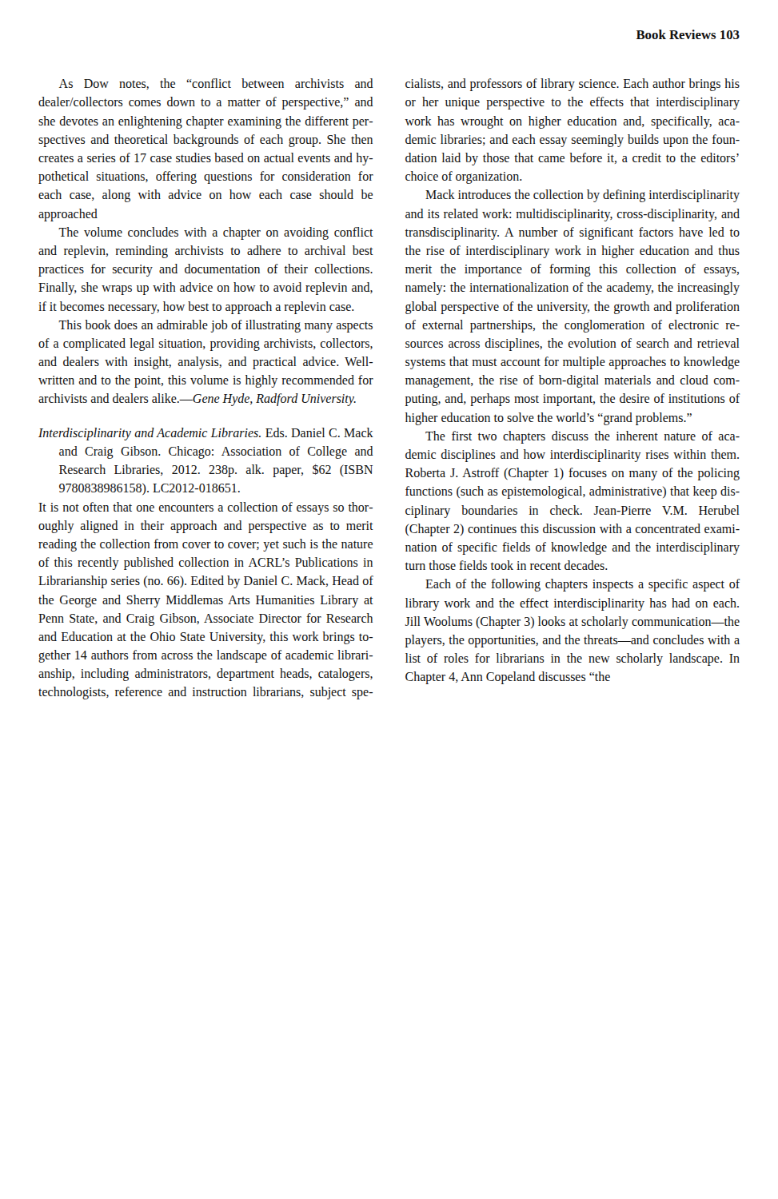Book Reviews 103
As Dow notes, the “conflict between archivists and dealer/collectors comes down to a matter of perspective,” and she devotes an enlightening chapter examining the different perspectives and theoretical backgrounds of each group. She then creates a series of 17 case studies based on actual events and hypothetical situations, offering questions for consideration for each case, along with advice on how each case should be approached
The volume concludes with a chapter on avoiding conflict and replevin, reminding archivists to adhere to archival best practices for security and documentation of their collections. Finally, she wraps up with advice on how to avoid replevin and, if it becomes necessary, how best to approach a replevin case.
This book does an admirable job of illustrating many aspects of a complicated legal situation, providing archivists, collectors, and dealers with insight, analysis, and practical advice. Well-written and to the point, this volume is highly recommended for archivists and dealers alike.—Gene Hyde, Radford University.
Interdisciplinarity and Academic Libraries. Eds. Daniel C. Mack and Craig Gibson. Chicago: Association of College and Research Libraries, 2012. 238p. alk. paper, $62 (ISBN 9780838986158). LC2012-018651.
It is not often that one encounters a collection of essays so thoroughly aligned in their approach and perspective as to merit reading the collection from cover to cover; yet such is the nature of this recently published collection in ACRL’s Publications in Librarianship series (no. 66). Edited by Daniel C. Mack, Head of the George and Sherry Middlemas Arts Humanities Library at Penn State, and Craig Gibson, Associate Director for Research and Education at the Ohio State University, this work brings together 14 authors from across the landscape of academic librarianship, including administrators, department heads, catalogers, technologists, reference and instruction librarians, subject specialists, and professors of library science. Each author brings his or her unique perspective to the effects that interdisciplinary work has wrought on higher education and, specifically, academic libraries; and each essay seemingly builds upon the foundation laid by those that came before it, a credit to the editors’ choice of organization.
Mack introduces the collection by defining interdisciplinarity and its related work: multidisciplinarity, cross-disciplinarity, and transdisciplinarity. A number of significant factors have led to the rise of interdisciplinary work in higher education and thus merit the importance of forming this collection of essays, namely: the internationalization of the academy, the increasingly global perspective of the university, the growth and proliferation of external partnerships, the conglomeration of electronic resources across disciplines, the evolution of search and retrieval systems that must account for multiple approaches to knowledge management, the rise of born-digital materials and cloud computing, and, perhaps most important, the desire of institutions of higher education to solve the world’s “grand problems.”
The first two chapters discuss the inherent nature of academic disciplines and how interdisciplinarity rises within them. Roberta J. Astroff (Chapter 1) focuses on many of the policing functions (such as epistemological, administrative) that keep disciplinary boundaries in check. Jean-Pierre V.M. Herubel (Chapter 2) continues this discussion with a concentrated examination of specific fields of knowledge and the interdisciplinary turn those fields took in recent decades.
Each of the following chapters inspects a specific aspect of library work and the effect interdisciplinarity has had on each. Jill Woolums (Chapter 3) looks at scholarly communication—the players, the opportunities, and the threats—and concludes with a list of roles for librarians in the new scholarly landscape. In Chapter 4, Ann Copeland discusses “the